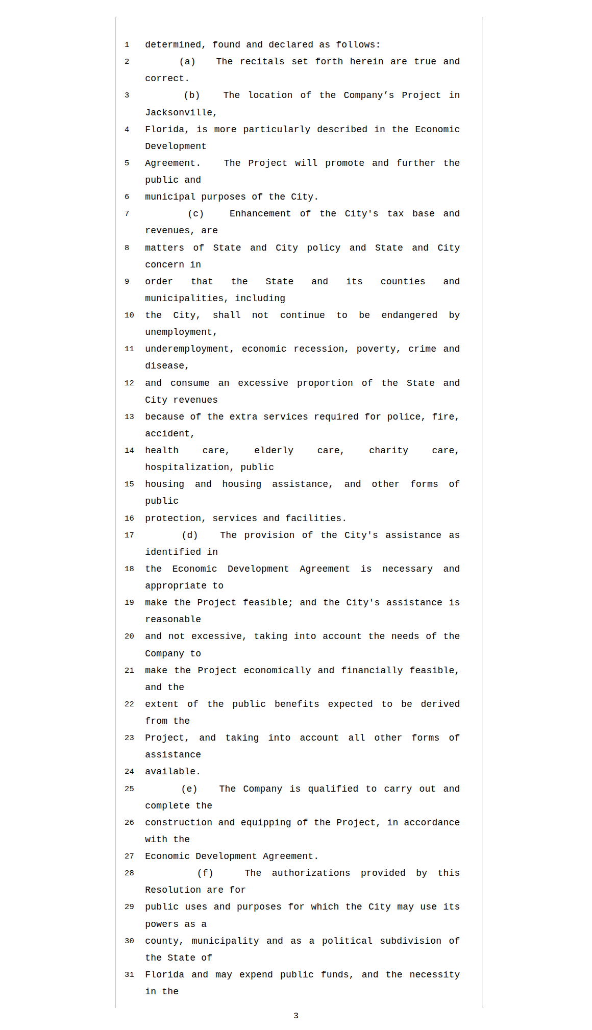determined, found and declared as follows:
(a) The recitals set forth herein are true and correct.
(b) The location of the Company’s Project in Jacksonville,
Florida, is more particularly described in the Economic Development
Agreement. The Project will promote and further the public and
municipal purposes of the City.
(c) Enhancement of the City's tax base and revenues, are
matters of State and City policy and State and City concern in
order that the State and its counties and municipalities, including
the City, shall not continue to be endangered by unemployment,
underemployment, economic recession, poverty, crime and disease,
and consume an excessive proportion of the State and City revenues
because of the extra services required for police, fire, accident,
health care, elderly care, charity care, hospitalization, public
housing and housing assistance, and other forms of public
protection, services and facilities.
(d) The provision of the City's assistance as identified in
the Economic Development Agreement is necessary and appropriate to
make the Project feasible; and the City's assistance is reasonable
and not excessive, taking into account the needs of the Company to
make the Project economically and financially feasible, and the
extent of the public benefits expected to be derived from the
Project, and taking into account all other forms of assistance
available.
(e) The Company is qualified to carry out and complete the
construction and equipping of the Project, in accordance with the
Economic Development Agreement.
(f) The authorizations provided by this Resolution are for
public uses and purposes for which the City may use its powers as a
county, municipality and as a political subdivision of the State of
Florida and may expend public funds, and the necessity in the
3